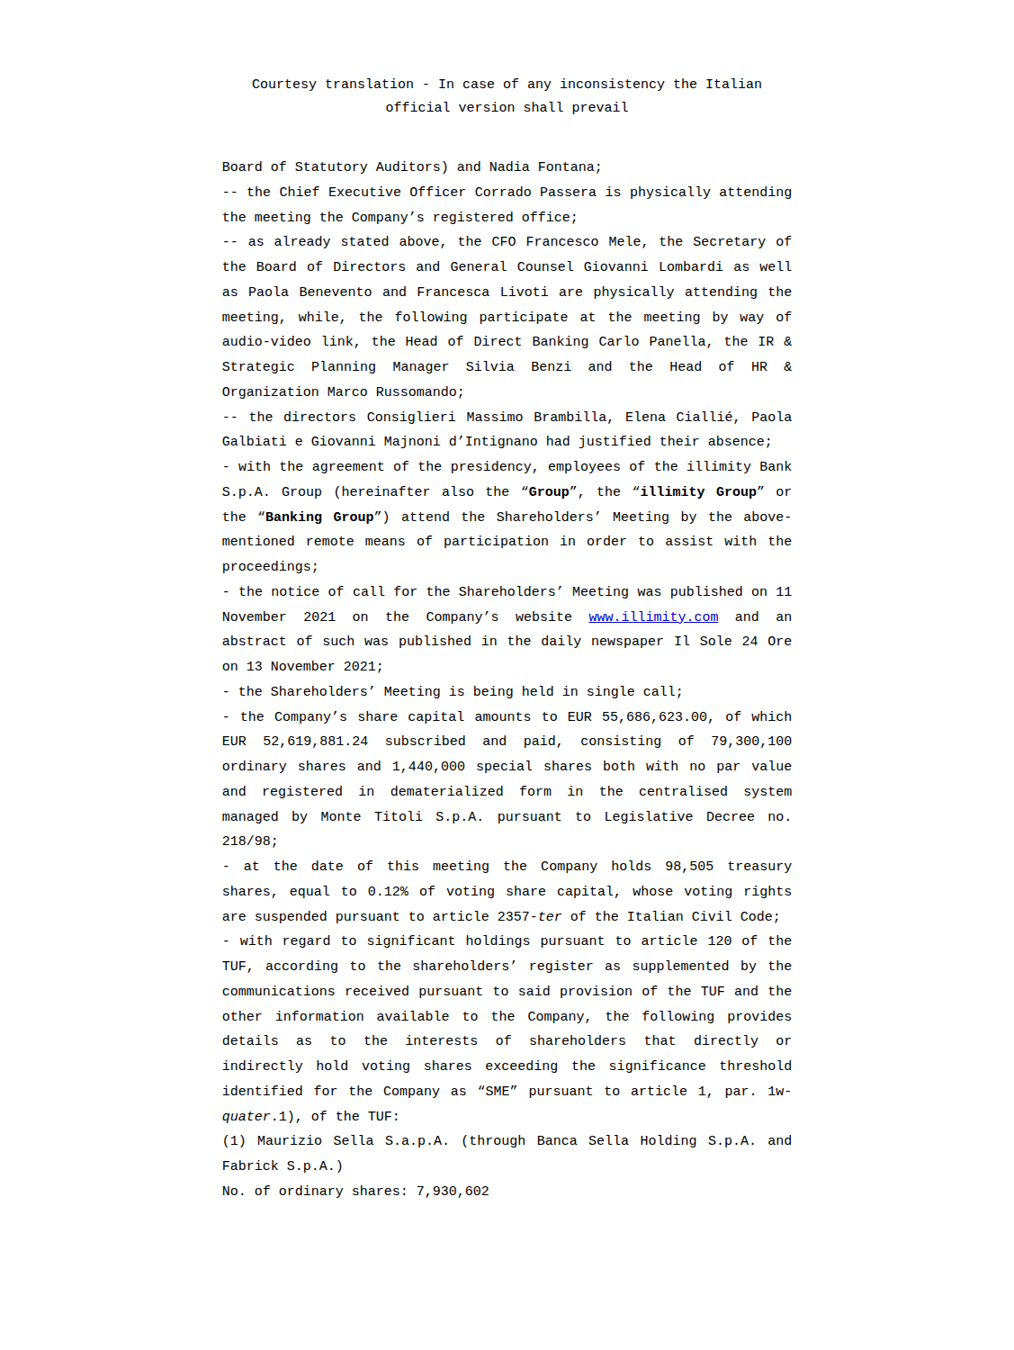Courtesy translation - In case of any inconsistency the Italian official version shall prevail
Board of Statutory Auditors) and Nadia Fontana;
-- the Chief Executive Officer Corrado Passera is physically attending the meeting the Company’s registered office;
-- as already stated above, the CFO Francesco Mele, the Secretary of the Board of Directors and General Counsel Giovanni Lombardi as well as Paola Benevento and Francesca Livoti are physically attending the meeting, while, the following participate at the meeting by way of audio-video link, the Head of Direct Banking Carlo Panella, the IR & Strategic Planning Manager Silvia Benzi and the Head of HR & Organization Marco Russomando;
-- the directors Consiglieri Massimo Brambilla, Elena Ciallié, Paola Galbiati e Giovanni Majnoni d’Intignano had justified their absence;
- with the agreement of the presidency, employees of the illimity Bank S.p.A. Group (hereinafter also the “Group”, the “illimity Group” or the “Banking Group”) attend the Shareholders’ Meeting by the above-mentioned remote means of participation in order to assist with the proceedings;
- the notice of call for the Shareholders’ Meeting was published on 11 November 2021 on the Company’s website www.illimity.com and an abstract of such was published in the daily newspaper Il Sole 24 Ore on 13 November 2021;
- the Shareholders’ Meeting is being held in single call;
- the Company’s share capital amounts to EUR 55,686,623.00, of which EUR 52,619,881.24 subscribed and paid, consisting of 79,300,100 ordinary shares and 1,440,000 special shares both with no par value and registered in dematerialized form in the centralised system managed by Monte Titoli S.p.A. pursuant to Legislative Decree no. 218/98;
- at the date of this meeting the Company holds 98,505 treasury shares, equal to 0.12% of voting share capital, whose voting rights are suspended pursuant to article 2357-ter of the Italian Civil Code;
- with regard to significant holdings pursuant to article 120 of the TUF, according to the shareholders’ register as supplemented by the communications received pursuant to said provision of the TUF and the other information available to the Company, the following provides details as to the interests of shareholders that directly or indirectly hold voting shares exceeding the significance threshold identified for the Company as “SME” pursuant to article 1, par. 1w-quater.1), of the TUF:
(1) Maurizio Sella S.a.p.A. (through Banca Sella Holding S.p.A. and Fabrick S.p.A.)
No. of ordinary shares: 7,930,602